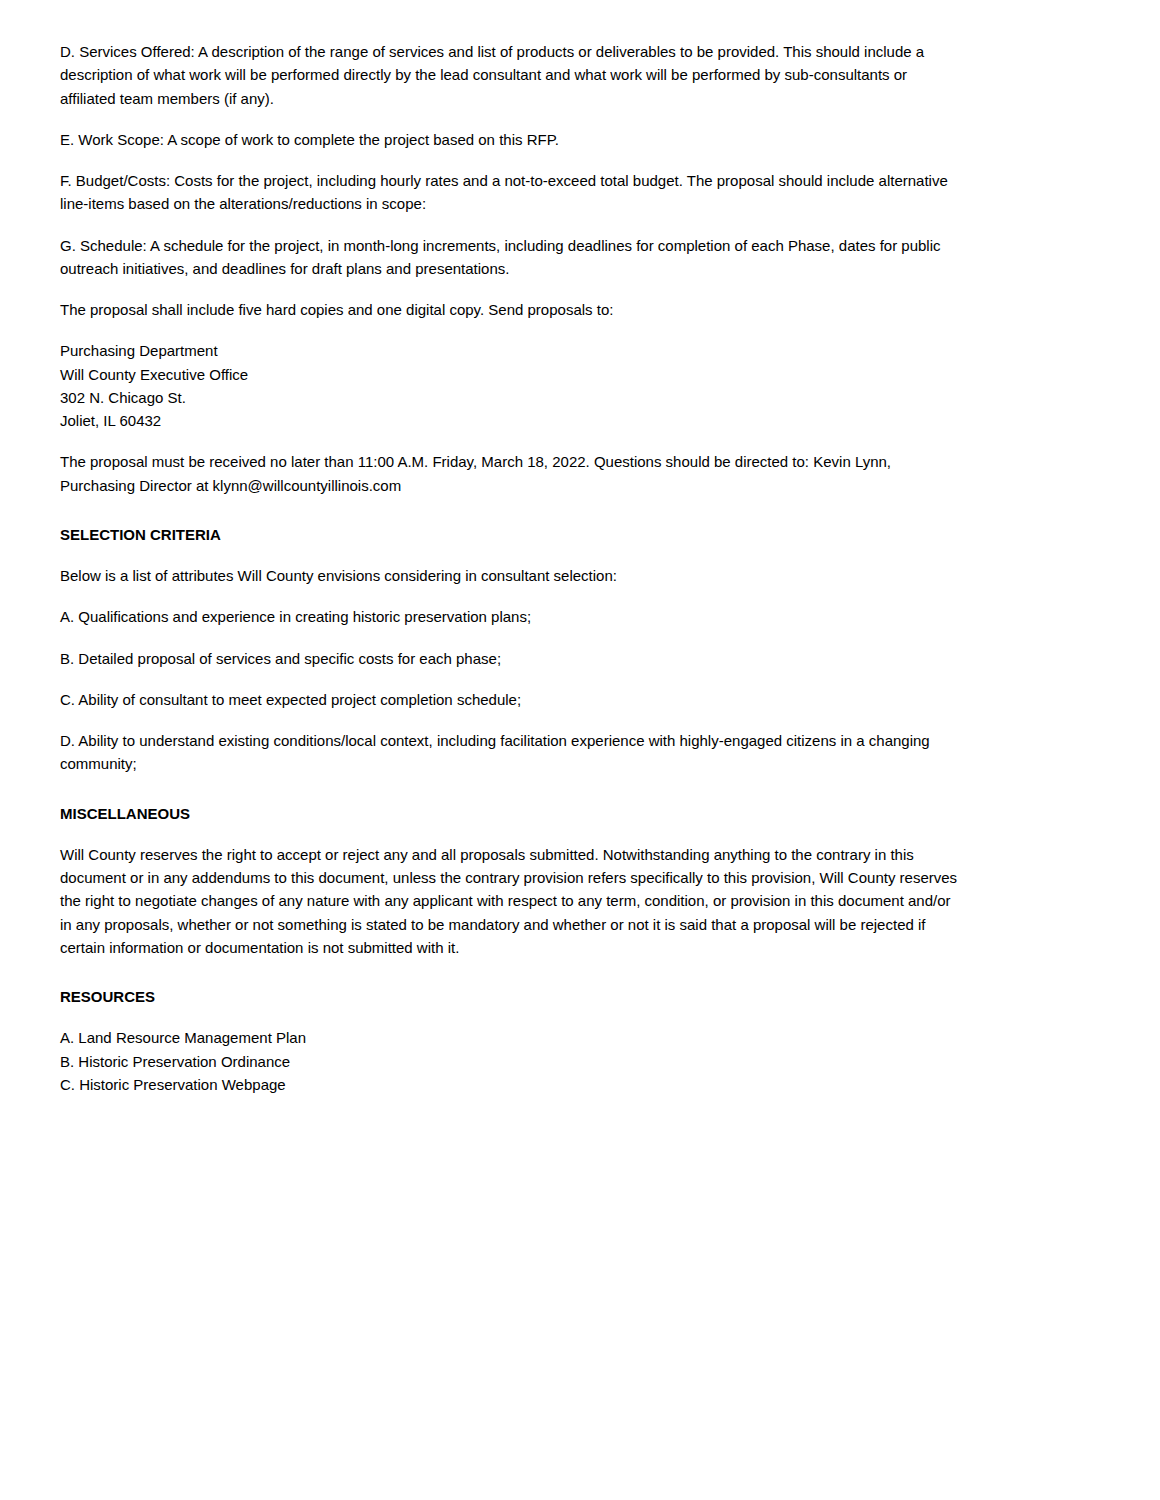D. Services Offered: A description of the range of services and list of products or deliverables to be provided. This should include a description of what work will be performed directly by the lead consultant and what work will be performed by sub-consultants or affiliated team members (if any).
E. Work Scope: A scope of work to complete the project based on this RFP.
F. Budget/Costs: Costs for the project, including hourly rates and a not-to-exceed total budget. The proposal should include alternative line-items based on the alterations/reductions in scope:
G. Schedule: A schedule for the project, in month-long increments, including deadlines for completion of each Phase, dates for public outreach initiatives, and deadlines for draft plans and presentations.
The proposal shall include five hard copies and one digital copy. Send proposals to:
Purchasing Department
Will County Executive Office
302 N. Chicago St.
Joliet, IL 60432
The proposal must be received no later than 11:00 A.M. Friday, March 18, 2022. Questions should be directed to: Kevin Lynn, Purchasing Director at klynn@willcountyillinois.com
SELECTION CRITERIA
Below is a list of attributes Will County envisions considering in consultant selection:
A. Qualifications and experience in creating historic preservation plans;
B. Detailed proposal of services and specific costs for each phase;
C. Ability of consultant to meet expected project completion schedule;
D. Ability to understand existing conditions/local context, including facilitation experience with highly-engaged citizens in a changing community;
MISCELLANEOUS
Will County reserves the right to accept or reject any and all proposals submitted. Notwithstanding anything to the contrary in this document or in any addendums to this document, unless the contrary provision refers specifically to this provision, Will County reserves the right to negotiate changes of any nature with any applicant with respect to any term, condition, or provision in this document and/or in any proposals, whether or not something is stated to be mandatory and whether or not it is said that a proposal will be rejected if certain information or documentation is not submitted with it.
RESOURCES
A. Land Resource Management Plan
B. Historic Preservation Ordinance
C. Historic Preservation Webpage